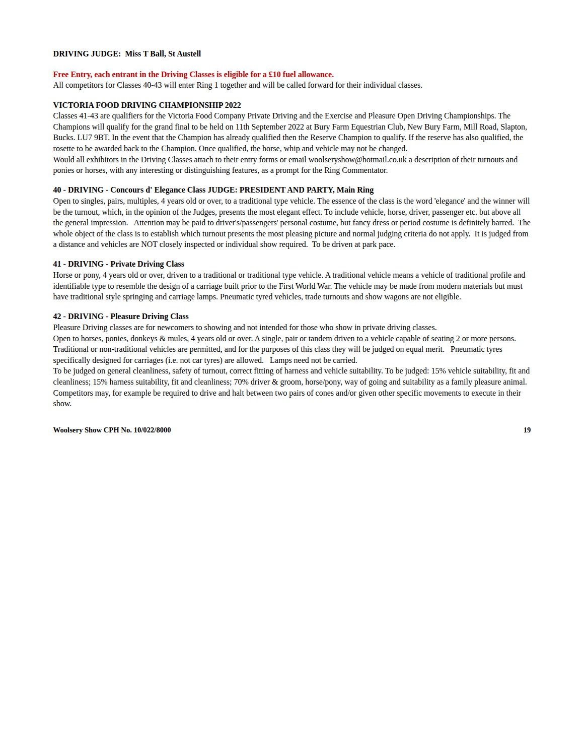DRIVING JUDGE: Miss T Ball, St Austell
Free Entry, each entrant in the Driving Classes is eligible for a £10 fuel allowance.
All competitors for Classes 40-43 will enter Ring 1 together and will be called forward for their individual classes.
VICTORIA FOOD DRIVING CHAMPIONSHIP 2022
Classes 41-43 are qualifiers for the Victoria Food Company Private Driving and the Exercise and Pleasure Open Driving Championships. The Champions will qualify for the grand final to be held on 11th September 2022 at Bury Farm Equestrian Club, New Bury Farm, Mill Road, Slapton, Bucks. LU7 9BT. In the event that the Champion has already qualified then the Reserve Champion to qualify. If the reserve has also qualified, the rosette to be awarded back to the Champion. Once qualified, the horse, whip and vehicle may not be changed.
Would all exhibitors in the Driving Classes attach to their entry forms or email woolseryshow@hotmail.co.uk a description of their turnouts and ponies or horses, with any interesting or distinguishing features, as a prompt for the Ring Commentator.
40 - DRIVING - Concours d' Elegance Class JUDGE: PRESIDENT AND PARTY, Main Ring
Open to singles, pairs, multiples, 4 years old or over, to a traditional type vehicle. The essence of the class is the word 'elegance' and the winner will be the turnout, which, in the opinion of the Judges, presents the most elegant effect. To include vehicle, horse, driver, passenger etc. but above all the general impression. Attention may be paid to driver's/passengers' personal costume, but fancy dress or period costume is definitely barred. The whole object of the class is to establish which turnout presents the most pleasing picture and normal judging criteria do not apply. It is judged from a distance and vehicles are NOT closely inspected or individual show required. To be driven at park pace.
41 - DRIVING - Private Driving Class
Horse or pony, 4 years old or over, driven to a traditional or traditional type vehicle. A traditional vehicle means a vehicle of traditional profile and identifiable type to resemble the design of a carriage built prior to the First World War. The vehicle may be made from modern materials but must have traditional style springing and carriage lamps. Pneumatic tyred vehicles, trade turnouts and show wagons are not eligible.
42 - DRIVING - Pleasure Driving Class
Pleasure Driving classes are for newcomers to showing and not intended for those who show in private driving classes.
Open to horses, ponies, donkeys & mules, 4 years old or over. A single, pair or tandem driven to a vehicle capable of seating 2 or more persons. Traditional or non-traditional vehicles are permitted, and for the purposes of this class they will be judged on equal merit. Pneumatic tyres specifically designed for carriages (i.e. not car tyres) are allowed. Lamps need not be carried.
To be judged on general cleanliness, safety of turnout, correct fitting of harness and vehicle suitability. To be judged: 15% vehicle suitability, fit and cleanliness; 15% harness suitability, fit and cleanliness; 70% driver & groom, horse/pony, way of going and suitability as a family pleasure animal. Competitors may, for example be required to drive and halt between two pairs of cones and/or given other specific movements to execute in their show.
Woolsery Show CPH No. 10/022/8000 19